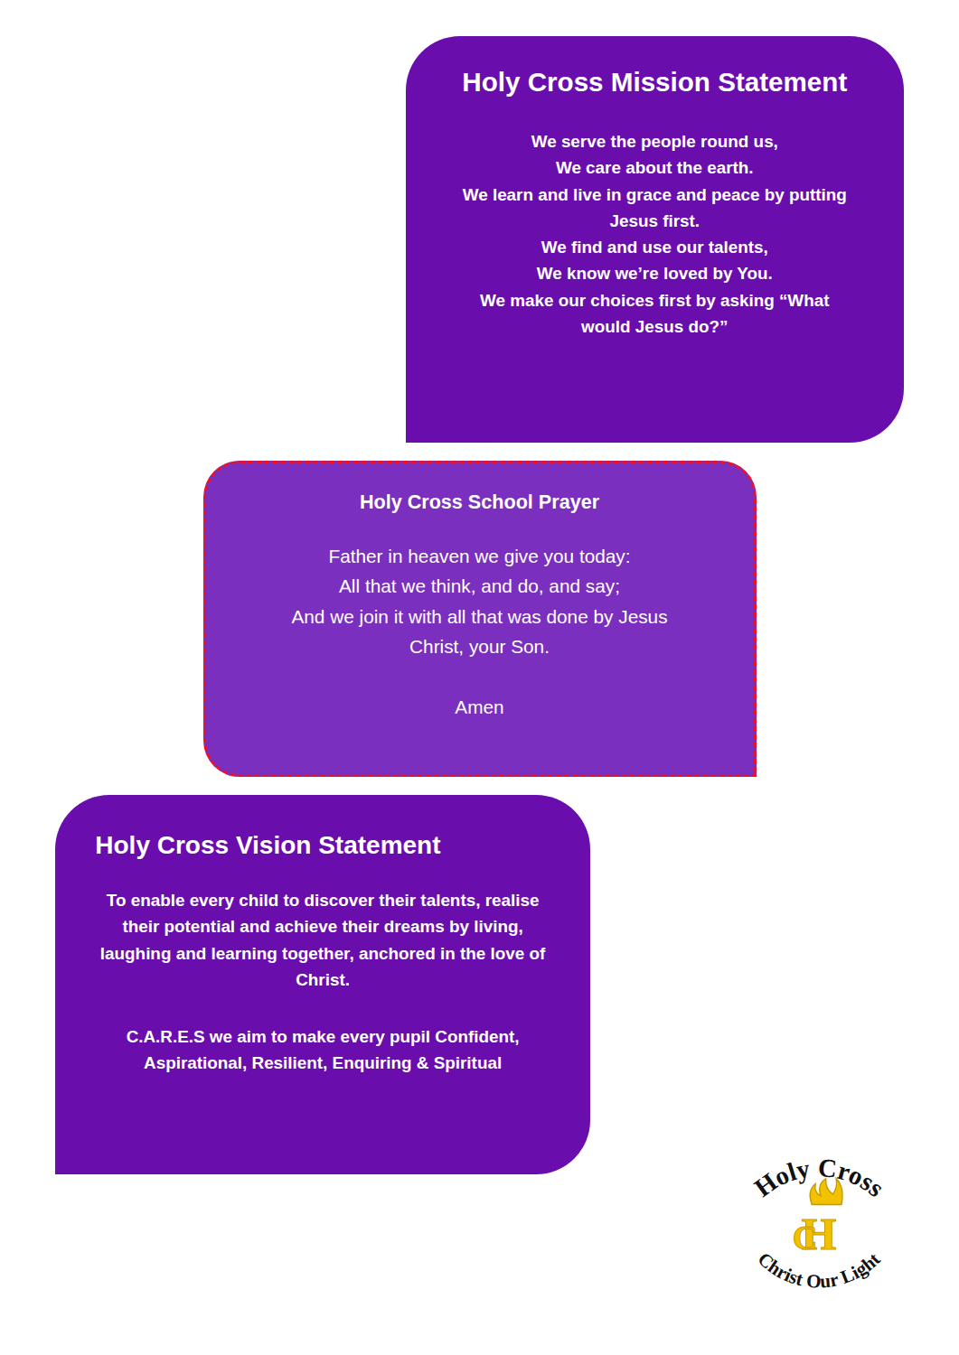Holy Cross Mission Statement
We serve the people round us,
We care about the earth.
We learn and live in grace and peace by putting Jesus first.
We find and use our talents,
We know we’re loved by You.
We make our choices first by asking “What would Jesus do?”
Holy Cross School Prayer
Father in heaven we give you today:
All that we think, and do, and say;
And we join it with all that was done by Jesus Christ, your Son.
Amen
Holy Cross Vision Statement
To enable every child to discover their talents, realise their potential and achieve their dreams by living, laughing and learning together, anchored in the love of Christ.
C.A.R.E.S we aim to make every pupil Confident, Aspirational, Resilient, Enquiring & Spiritual
Holy Cross Christ Our Light H C